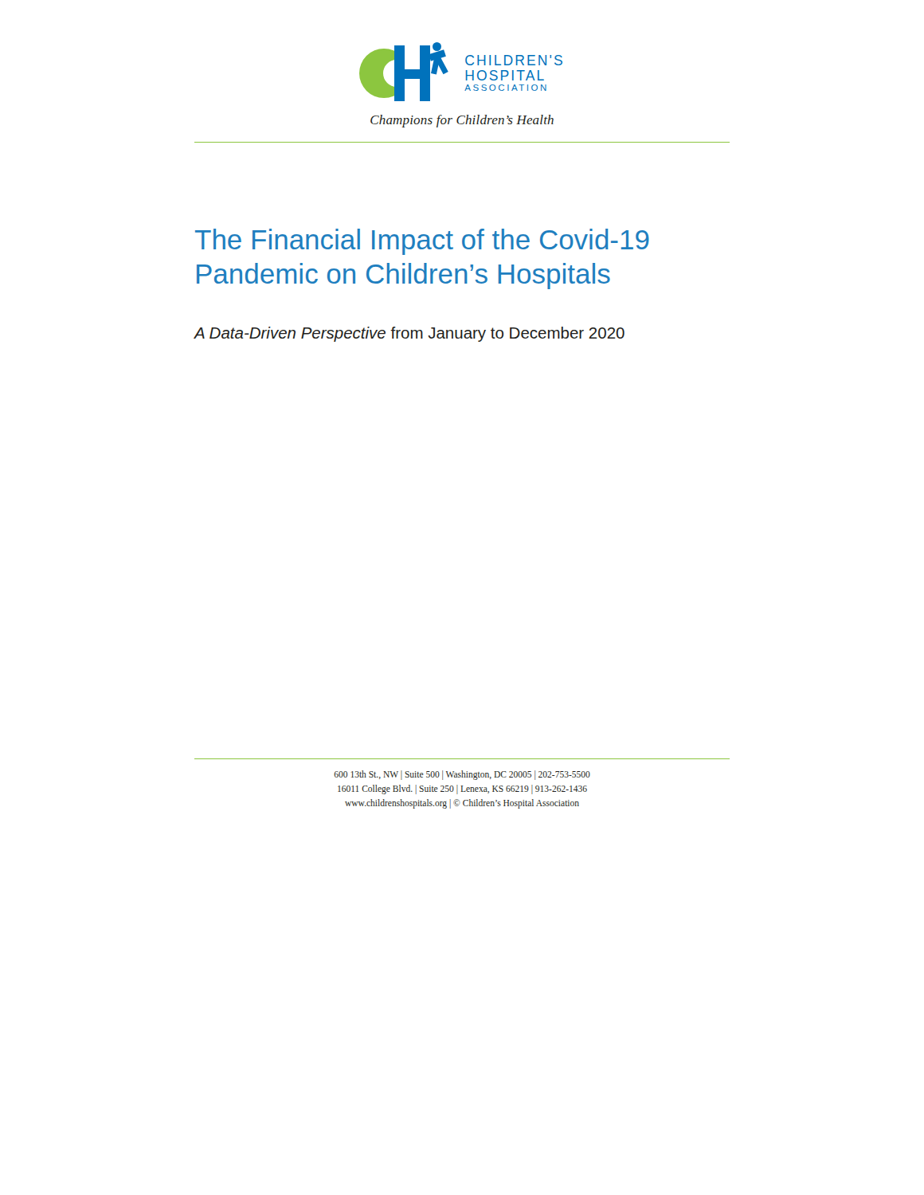CHILDREN'S
HOSPITAL
ASSOCIATION
Champions for Children’s Health
The Financial Impact of the Covid-19 Pandemic on Children’s Hospitals
A Data-Driven Perspective from January to December 2020
600 13th St., NW | Suite 500 | Washington, DC 20005 | 202-753-5500
16011 College Blvd. | Suite 250 | Lenexa, KS 66219 | 913-262-1436
www.childrenshospitals.org | © Children’s Hospital Association